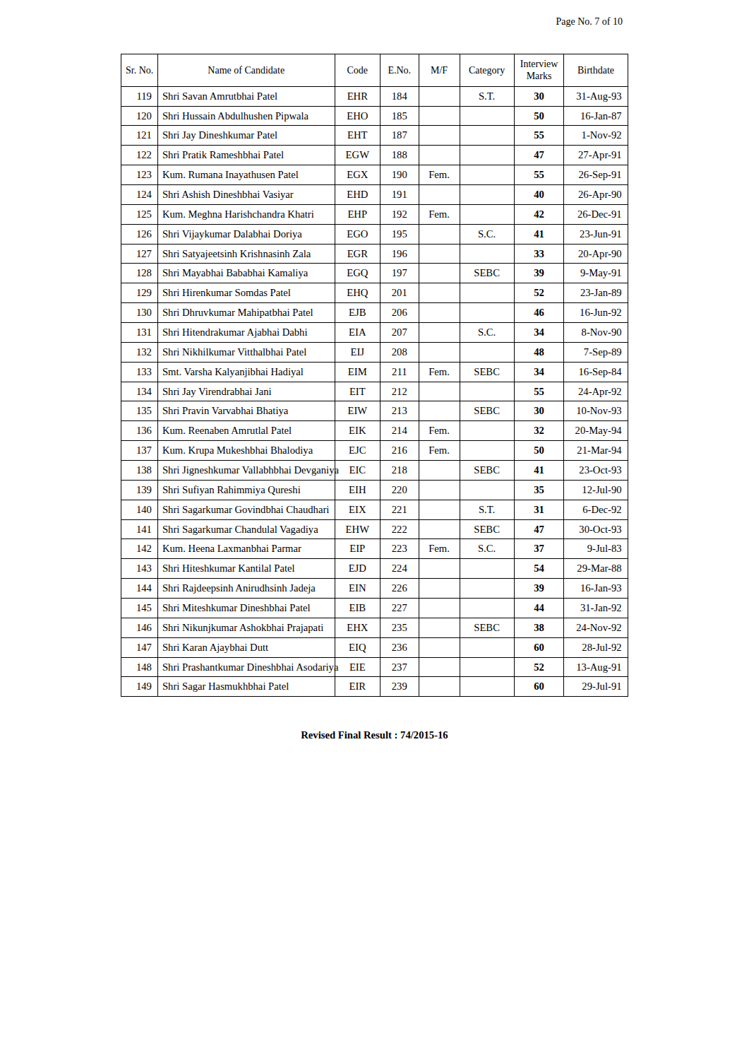Page No. 7 of 10
| Sr. No. | Name of Candidate | Code | E.No. | M/F | Category | Interview Marks | Birthdate |
| --- | --- | --- | --- | --- | --- | --- | --- |
| 119 | Shri Savan Amrutbhai Patel | EHR | 184 | | S.T. | 30 | 31-Aug-93 |
| 120 | Shri Hussain Abdulhushen Pipwala | EHO | 185 | | | 50 | 16-Jan-87 |
| 121 | Shri Jay Dineshkumar Patel | EHT | 187 | | | 55 | 1-Nov-92 |
| 122 | Shri Pratik Rameshbhai Patel | EGW | 188 | | | 47 | 27-Apr-91 |
| 123 | Kum. Rumana Inayathusen Patel | EGX | 190 | Fem. | | 55 | 26-Sep-91 |
| 124 | Shri Ashish Dineshbhai Vasiyar | EHD | 191 | | | 40 | 26-Apr-90 |
| 125 | Kum. Meghna Harishchandra Khatri | EHP | 192 | Fem. | | 42 | 26-Dec-91 |
| 126 | Shri Vijaykumar Dalabhai Doriya | EGO | 195 | | S.C. | 41 | 23-Jun-91 |
| 127 | Shri Satyajeetsinh Krishnasinh Zala | EGR | 196 | | | 33 | 20-Apr-90 |
| 128 | Shri Mayabhai Bababhai Kamaliya | EGQ | 197 | | SEBC | 39 | 9-May-91 |
| 129 | Shri Hirenkumar Somdas Patel | EHQ | 201 | | | 52 | 23-Jan-89 |
| 130 | Shri Dhruvkumar Mahipatbhai Patel | EJB | 206 | | | 46 | 16-Jun-92 |
| 131 | Shri Hitendrakumar Ajabhai Dabhi | EIA | 207 | | S.C. | 34 | 8-Nov-90 |
| 132 | Shri Nikhilkumar Vitthalbhai Patel | EIJ | 208 | | | 48 | 7-Sep-89 |
| 133 | Smt. Varsha Kalyanjibhai Hadiyal | EIM | 211 | Fem. | SEBC | 34 | 16-Sep-84 |
| 134 | Shri Jay Virendrabhai Jani | EIT | 212 | | | 55 | 24-Apr-92 |
| 135 | Shri Pravin Varvabhai Bhatiya | EIW | 213 | | SEBC | 30 | 10-Nov-93 |
| 136 | Kum. Reenaben Amrutlal Patel | EIK | 214 | Fem. | | 32 | 20-May-94 |
| 137 | Kum. Krupa Mukeshbhai Bhalodiya | EJC | 216 | Fem. | | 50 | 21-Mar-94 |
| 138 | Shri Jigneshkumar Vallabhbhai Devganiya | EIC | 218 | | SEBC | 41 | 23-Oct-93 |
| 139 | Shri Sufiyan Rahimmiya Qureshi | EIH | 220 | | | 35 | 12-Jul-90 |
| 140 | Shri Sagarkumar Govindbhai Chaudhari | EIX | 221 | | S.T. | 31 | 6-Dec-92 |
| 141 | Shri Sagarkumar Chandulal Vagadiya | EHW | 222 | | SEBC | 47 | 30-Oct-93 |
| 142 | Kum. Heena Laxmanbhai Parmar | EIP | 223 | Fem. | S.C. | 37 | 9-Jul-83 |
| 143 | Shri Hiteshkumar Kantilal Patel | EJD | 224 | | | 54 | 29-Mar-88 |
| 144 | Shri Rajdeepsinh Anirudhsinh Jadeja | EIN | 226 | | | 39 | 16-Jan-93 |
| 145 | Shri Miteshkumar Dineshbhai Patel | EIB | 227 | | | 44 | 31-Jan-92 |
| 146 | Shri Nikunjkumar Ashokbhai Prajapati | EHX | 235 | | SEBC | 38 | 24-Nov-92 |
| 147 | Shri Karan Ajaybhai Dutt | EIQ | 236 | | | 60 | 28-Jul-92 |
| 148 | Shri Prashantkumar Dineshbhai Asodariya | EIE | 237 | | | 52 | 13-Aug-91 |
| 149 | Shri Sagar Hasmukhbhai Patel | EIR | 239 | | | 60 | 29-Jul-91 |
Revised Final Result : 74/2015-16